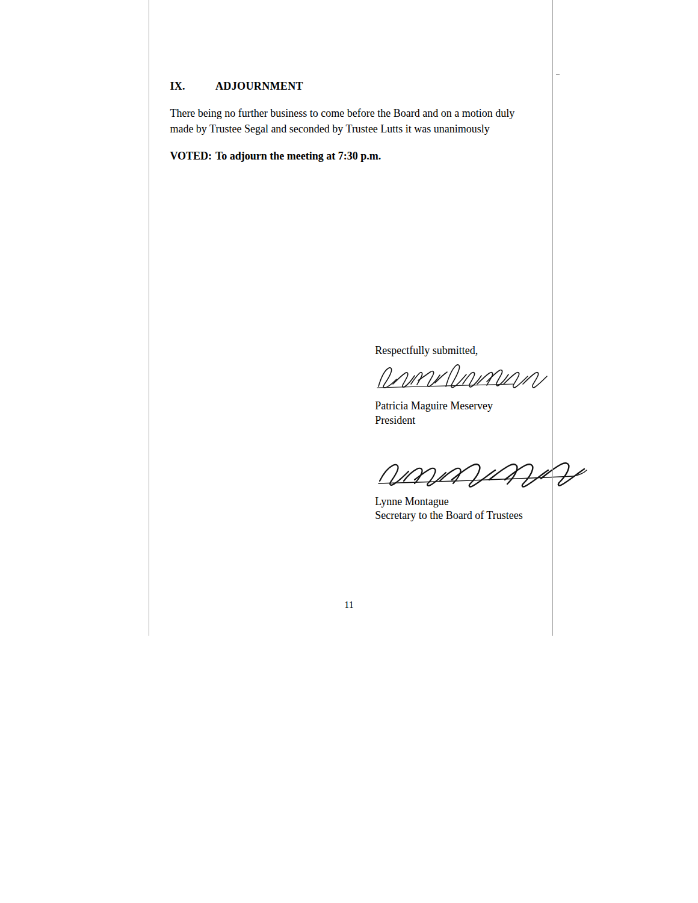IX. ADJOURNMENT
There being no further business to come before the Board and on a motion duly made by Trustee Segal and seconded by Trustee Lutts it was unanimously
VOTED: To adjourn the meeting at 7:30 p.m.
Respectfully submitted,
Patricia Maguire Meservey
President
Lynne Montague
Secretary to the Board of Trustees
11